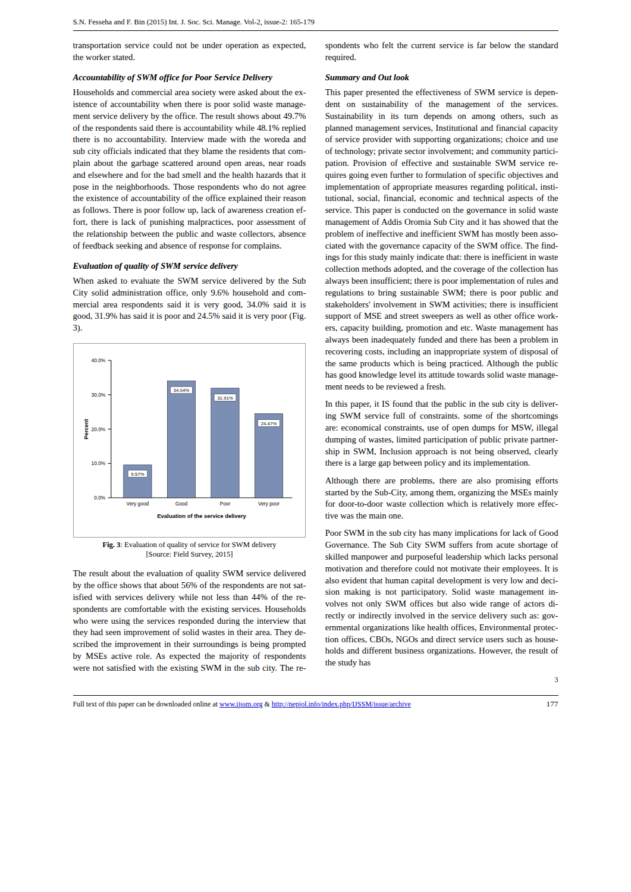S.N. Fesseha and F. Bin (2015) Int. J. Soc. Sci. Manage. Vol-2, issue-2: 165-179
transportation service could not be under operation as expected, the worker stated.
Accountability of SWM office for Poor Service Delivery
Households and commercial area society were asked about the existence of accountability when there is poor solid waste management service delivery by the office. The result shows about 49.7% of the respondents said there is accountability while 48.1% replied there is no accountability. Interview made with the woreda and sub city officials indicated that they blame the residents that complain about the garbage scattered around open areas, near roads and elsewhere and for the bad smell and the health hazards that it pose in the neighborhoods. Those respondents who do not agree the existence of accountability of the office explained their reason as follows. There is poor follow up, lack of awareness creation effort, there is lack of punishing malpractices, poor assessment of the relationship between the public and waste collectors, absence of feedback seeking and absence of response for complains.
Evaluation of quality of SWM service delivery
When asked to evaluate the SWM service delivered by the Sub City solid administration office, only 9.6% household and commercial area respondents said it is very good, 34.0% said it is good, 31.9% has said it is poor and 24.5% said it is very poor (Fig. 3).
0.0% 10.0% 20.0% 30.0% 40.0% Percent 9.57% 34.04% 31.91% 24.47% Very good Good Poor Very poor Evaluation of the service delivery
Fig. 3: Evaluation of quality of service for SWM delivery
[Source: Field Survey, 2015]
The result about the evaluation of quality SWM service delivered by the office shows that about 56% of the respondents are not satisfied with services delivery while not less than 44% of the respondents are comfortable with the existing services. Households who were using the services responded during the interview that they had seen improvement of solid wastes in their area. They described the improvement in their surroundings is being prompted by MSEs active role. As expected the majority of respondents were not satisfied with the existing SWM in the sub city. The respondents who felt the current service is far below the standard required.
Summary and Out look
This paper presented the effectiveness of SWM service is dependent on sustainability of the management of the services. Sustainability in its turn depends on among others, such as planned management services, Institutional and financial capacity of service provider with supporting organizations; choice and use of technology; private sector involvement; and community participation. Provision of effective and sustainable SWM service requires going even further to formulation of specific objectives and implementation of appropriate measures regarding political, institutional, social, financial, economic and technical aspects of the service. This paper is conducted on the governance in solid waste management of Addis Oromia Sub City and it has showed that the problem of ineffective and inefficient SWM has mostly been associated with the governance capacity of the SWM office. The findings for this study mainly indicate that: there is inefficient in waste collection methods adopted, and the coverage of the collection has always been insufficient; there is poor implementation of rules and regulations to bring sustainable SWM; there is poor public and stakeholders' involvement in SWM activities; there is insufficient support of MSE and street sweepers as well as other office workers, capacity building, promotion and etc. Waste management has always been inadequately funded and there has been a problem in recovering costs, including an inappropriate system of disposal of the same products which is being practiced. Although the public has good knowledge level its attitude towards solid waste management needs to be reviewed a fresh.
In this paper, it IS found that the public in the sub city is delivering SWM service full of constraints. some of the shortcomings are: economical constraints, use of open dumps for MSW, illegal dumping of wastes, limited participation of public private partnership in SWM, Inclusion approach is not being observed, clearly there is a large gap between policy and its implementation.
Although there are problems, there are also promising efforts started by the Sub-City, among them, organizing the MSEs mainly for door-to-door waste collection which is relatively more effective was the main one.
Poor SWM in the sub city has many implications for lack of Good Governance. The Sub City SWM suffers from acute shortage of skilled manpower and purposeful leadership which lacks personal motivation and therefore could not motivate their employees. It is also evident that human capital development is very low and decision making is not participatory. Solid waste management involves not only SWM offices but also wide range of actors directly or indirectly involved in the service delivery such as: governmental organizations like health offices, Environmental protection offices, CBOs, NGOs and direct service users such as households and different business organizations. However, the result of the study has
3
Full text of this paper can be downloaded online at www.ijssm.org & http://nepjol.info/index.php/IJSSM/issue/archive 177